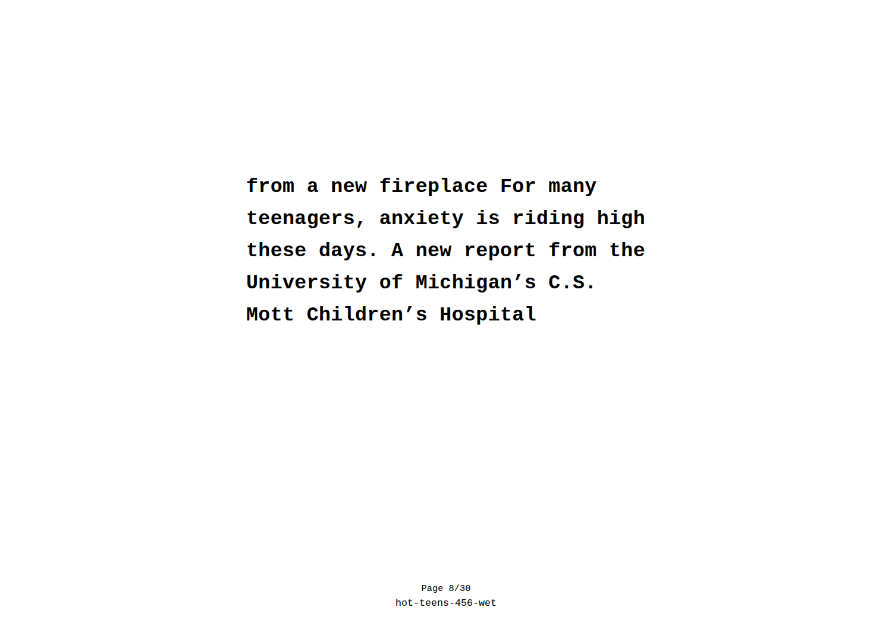from a new fireplace For many teenagers, anxiety is riding high these days. A new report from the University of Michigan’s C.S. Mott Children’s Hospital
Page 8/30
hot-teens-456-wet